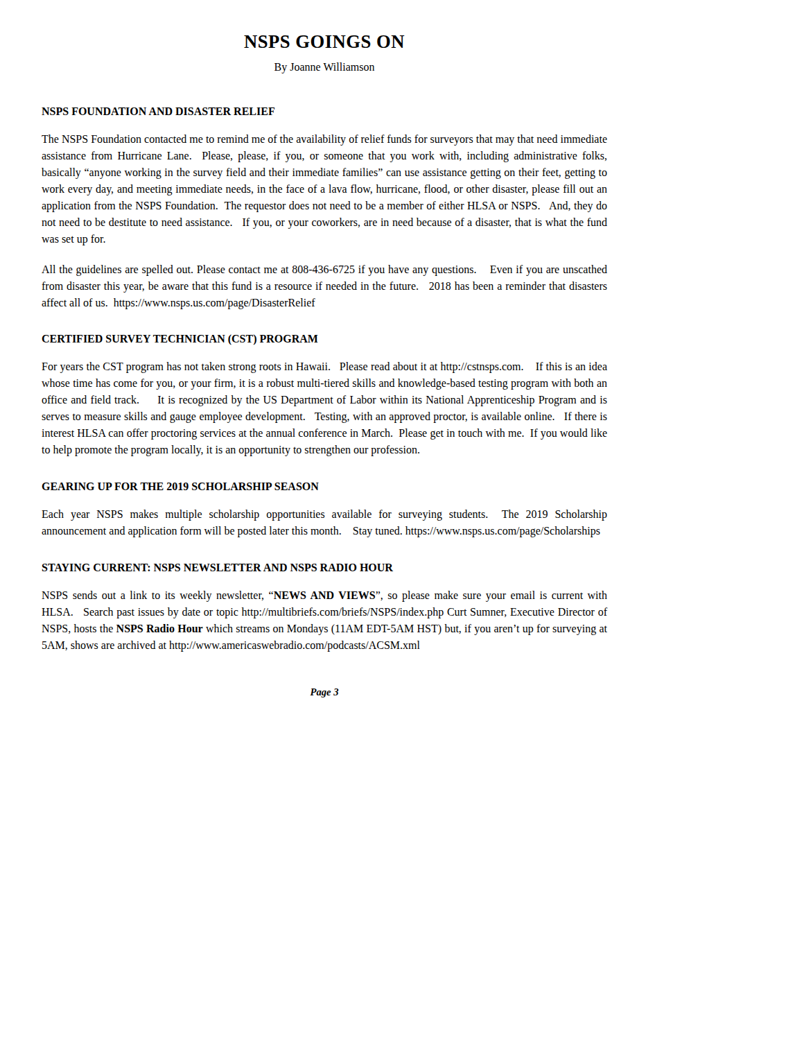NSPS GOINGS ON
By Joanne Williamson
NSPS FOUNDATION AND DISASTER RELIEF
The NSPS Foundation contacted me to remind me of the availability of relief funds for surveyors that may that need immediate assistance from Hurricane Lane. Please, please, if you, or someone that you work with, including administrative folks, basically “anyone working in the survey field and their immediate families” can use assistance getting on their feet, getting to work every day, and meeting immediate needs, in the face of a lava flow, hurricane, flood, or other disaster, please fill out an application from the NSPS Foundation. The requestor does not need to be a member of either HLSA or NSPS. And, they do not need to be destitute to need assistance. If you, or your coworkers, are in need because of a disaster, that is what the fund was set up for.
All the guidelines are spelled out. Please contact me at 808-436-6725 if you have any questions. Even if you are unscathed from disaster this year, be aware that this fund is a resource if needed in the future. 2018 has been a reminder that disasters affect all of us. https://www.nsps.us.com/page/DisasterRelief
CERTIFIED SURVEY TECHNICIAN (CST) PROGRAM
For years the CST program has not taken strong roots in Hawaii. Please read about it at http://cstnsps.com. If this is an idea whose time has come for you, or your firm, it is a robust multi-tiered skills and knowledge-based testing program with both an office and field track. It is recognized by the US Department of Labor within its National Apprenticeship Program and is serves to measure skills and gauge employee development. Testing, with an approved proctor, is available online. If there is interest HLSA can offer proctoring services at the annual conference in March. Please get in touch with me. If you would like to help promote the program locally, it is an opportunity to strengthen our profession.
GEARING UP FOR THE 2019 SCHOLARSHIP SEASON
Each year NSPS makes multiple scholarship opportunities available for surveying students. The 2019 Scholarship announcement and application form will be posted later this month. Stay tuned. https://www.nsps.us.com/page/Scholarships
STAYING CURRENT: NSPS NEWSLETTER AND NSPS RADIO HOUR
NSPS sends out a link to its weekly newsletter, “NEWS AND VIEWS”, so please make sure your email is current with HLSA. Search past issues by date or topic http://multibriefs.com/briefs/NSPS/index.php Curt Sumner, Executive Director of NSPS, hosts the NSPS Radio Hour which streams on Mondays (11AM EDT-5AM HST) but, if you aren’t up for surveying at 5AM, shows are archived at http://www.americaswebradio.com/podcasts/ACSM.xml
Page 3